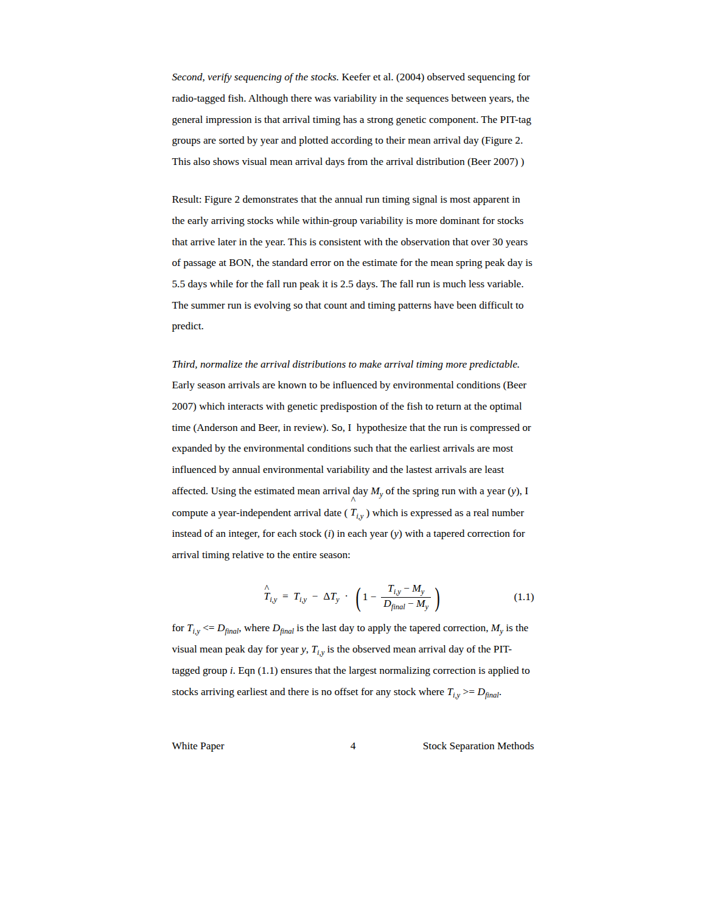Second, verify sequencing of the stocks. Keefer et al. (2004) observed sequencing for radio-tagged fish. Although there was variability in the sequences between years, the general impression is that arrival timing has a strong genetic component. The PIT-tag groups are sorted by year and plotted according to their mean arrival day (Figure 2. This also shows visual mean arrival days from the arrival distribution (Beer 2007) )
Result: Figure 2 demonstrates that the annual run timing signal is most apparent in the early arriving stocks while within-group variability is more dominant for stocks that arrive later in the year. This is consistent with the observation that over 30 years of passage at BON, the standard error on the estimate for the mean spring peak day is 5.5 days while for the fall run peak it is 2.5 days. The fall run is much less variable. The summer run is evolving so that count and timing patterns have been difficult to predict.
Third, normalize the arrival distributions to make arrival timing more predictable. Early season arrivals are known to be influenced by environmental conditions (Beer 2007) which interacts with genetic predispostion of the fish to return at the optimal time (Anderson and Beer, in review). So, I hypothesize that the run is compressed or expanded by the environmental conditions such that the earliest arrivals are most influenced by annual environmental variability and the lastest arrivals are least affected. Using the estimated mean arrival day My of the spring run with a year (y), I compute a year-independent arrival date ( ^T i,y ) which is expressed as a real number instead of an integer, for each stock (i) in each year (y) with a tapered correction for arrival timing relative to the entire season:
^T i,y = Ti,y − ΔTy · ( 1 − Ti,y − My Dfinal − My ) (1.1)
for Ti,y <= Dfinal, where Dfinal is the last day to apply the tapered correction, My is the visual mean peak day for year y, Ti,y is the observed mean arrival day of the PIT-tagged group i. Eqn (1.1) ensures that the largest normalizing correction is applied to stocks arriving earliest and there is no offset for any stock where Ti,y >= Dfinal.
White Paper
4
Stock Separation Methods